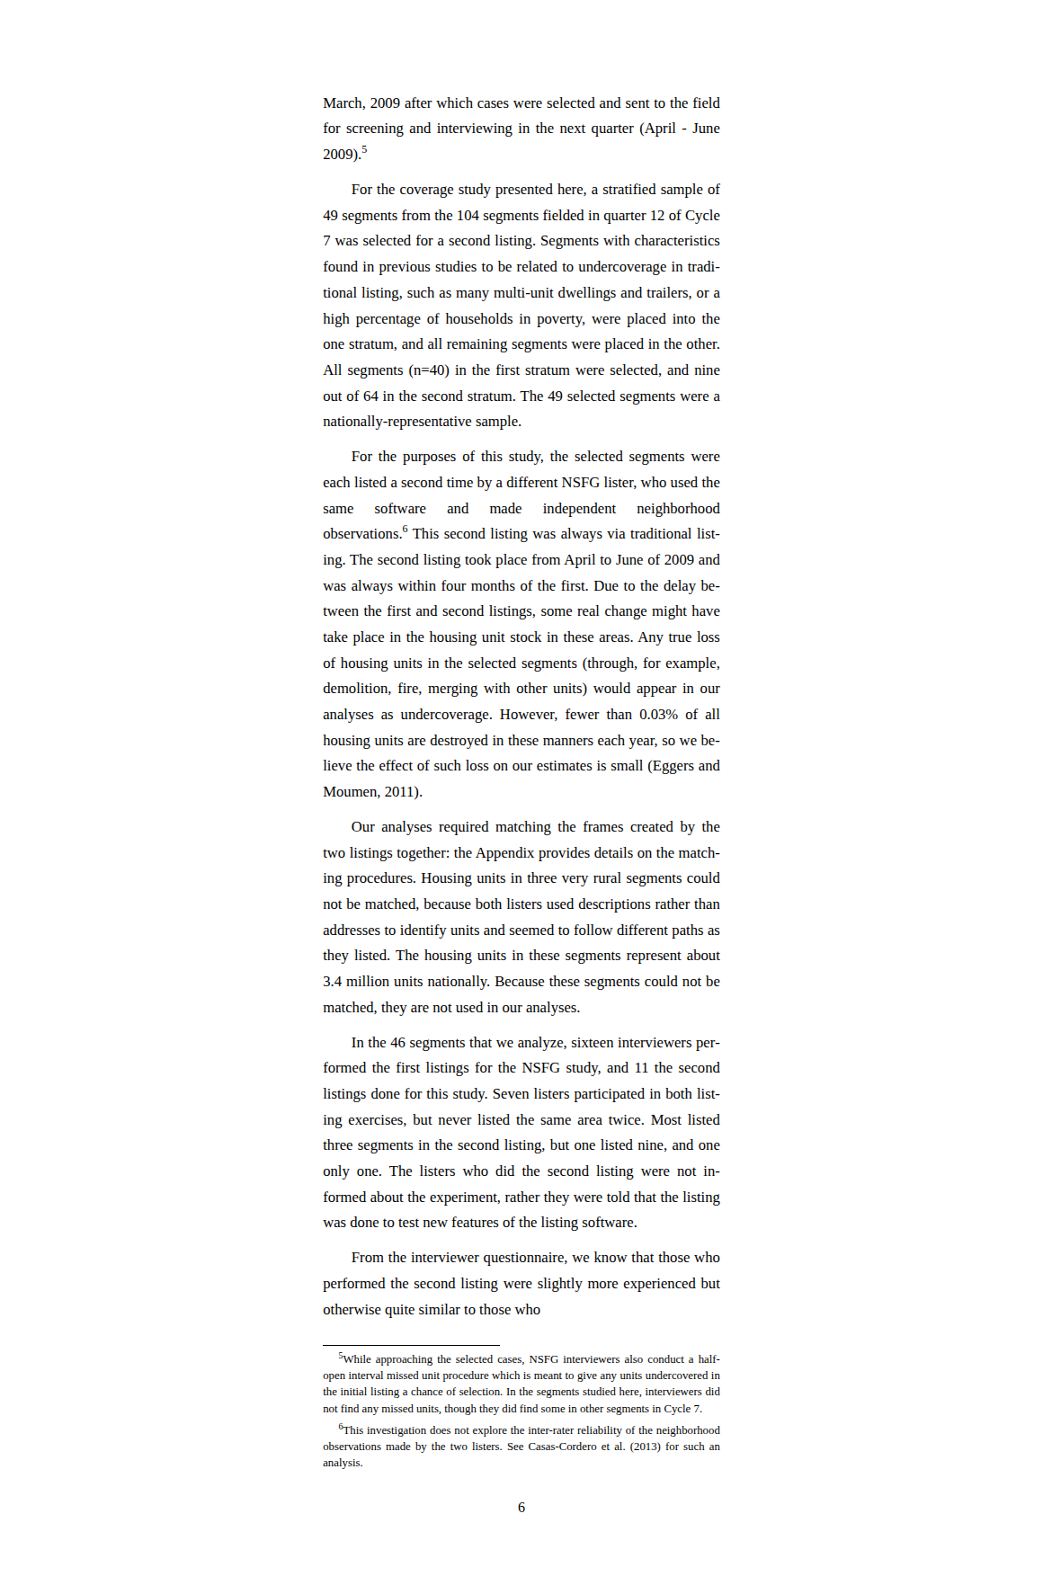March, 2009 after which cases were selected and sent to the field for screening and interviewing in the next quarter (April - June 2009).5
For the coverage study presented here, a stratified sample of 49 segments from the 104 segments fielded in quarter 12 of Cycle 7 was selected for a second listing. Segments with characteristics found in previous studies to be related to undercoverage in traditional listing, such as many multi-unit dwellings and trailers, or a high percentage of households in poverty, were placed into the one stratum, and all remaining segments were placed in the other. All segments (n=40) in the first stratum were selected, and nine out of 64 in the second stratum. The 49 selected segments were a nationally-representative sample.
For the purposes of this study, the selected segments were each listed a second time by a different NSFG lister, who used the same software and made independent neighborhood observations.6 This second listing was always via traditional listing. The second listing took place from April to June of 2009 and was always within four months of the first. Due to the delay between the first and second listings, some real change might have take place in the housing unit stock in these areas. Any true loss of housing units in the selected segments (through, for example, demolition, fire, merging with other units) would appear in our analyses as undercoverage. However, fewer than 0.03% of all housing units are destroyed in these manners each year, so we believe the effect of such loss on our estimates is small (Eggers and Moumen, 2011).
Our analyses required matching the frames created by the two listings together: the Appendix provides details on the matching procedures. Housing units in three very rural segments could not be matched, because both listers used descriptions rather than addresses to identify units and seemed to follow different paths as they listed. The housing units in these segments represent about 3.4 million units nationally. Because these segments could not be matched, they are not used in our analyses.
In the 46 segments that we analyze, sixteen interviewers performed the first listings for the NSFG study, and 11 the second listings done for this study. Seven listers participated in both listing exercises, but never listed the same area twice. Most listed three segments in the second listing, but one listed nine, and one only one. The listers who did the second listing were not informed about the experiment, rather they were told that the listing was done to test new features of the listing software.
From the interviewer questionnaire, we know that those who performed the second listing were slightly more experienced but otherwise quite similar to those who
5While approaching the selected cases, NSFG interviewers also conduct a half-open interval missed unit procedure which is meant to give any units undercovered in the initial listing a chance of selection. In the segments studied here, interviewers did not find any missed units, though they did find some in other segments in Cycle 7.
6This investigation does not explore the inter-rater reliability of the neighborhood observations made by the two listers. See Casas-Cordero et al. (2013) for such an analysis.
6